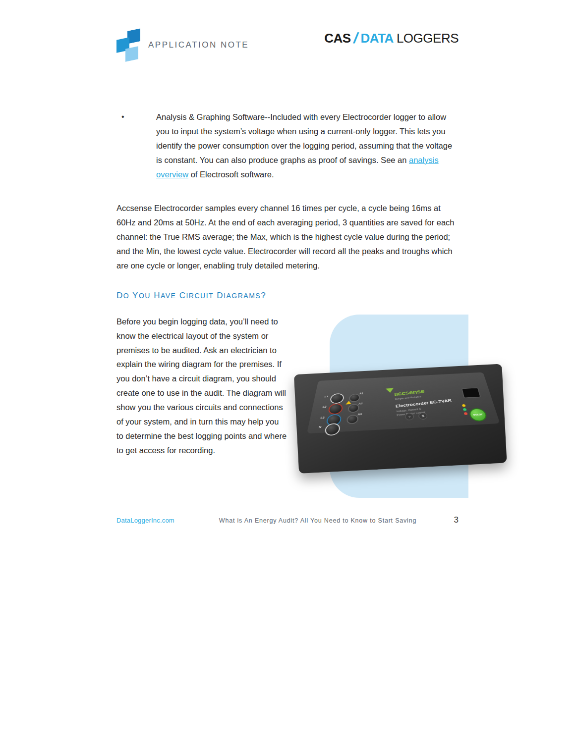Application Note
CAS/DATA LOGGERS
•
Analysis & Graphing Software--Included with every Electrocorder logger to allow you to input the system’s voltage when using a current-only logger. This lets you identify the power consumption over the logging period, assuming that the voltage is constant. You can also produce graphs as proof of savings. See an analysis overview of Electrosoft software.
Accsense Electrocorder samples every channel 16 times per cycle, a cycle being 16ms at 60Hz and 20ms at 50Hz. At the end of each averaging period, 3 quantities are saved for each channel: the True RMS average; the Max, which is the highest cycle value during the period; and the Min, the lowest cycle value. Electrocorder will record all the peaks and troughs which are one cycle or longer, enabling truly detailed metering.
DO YOU HAVE CIRCUIT DIAGRAMS?
Before you begin logging data, you’ll need to know the electrical layout of the system or premises to be audited. Ask an electrician to explain the wiring diagram for the premises. If you don’t have a circuit diagram, you should create one to use in the audit. The diagram will show you the various circuits and connections of your system, and in turn this may help you to determine the best logging points and where to get access for recording.
accsense
Simple and Reliable
Electrocorder EC-7VAR
Voltage, Current &
Power Factor Logger
START
?
⇅
L1
A1
L2
A2
L3
A3
N
DataLoggerInc.com
What is An Energy Audit? All You Need to Know to Start Saving
3